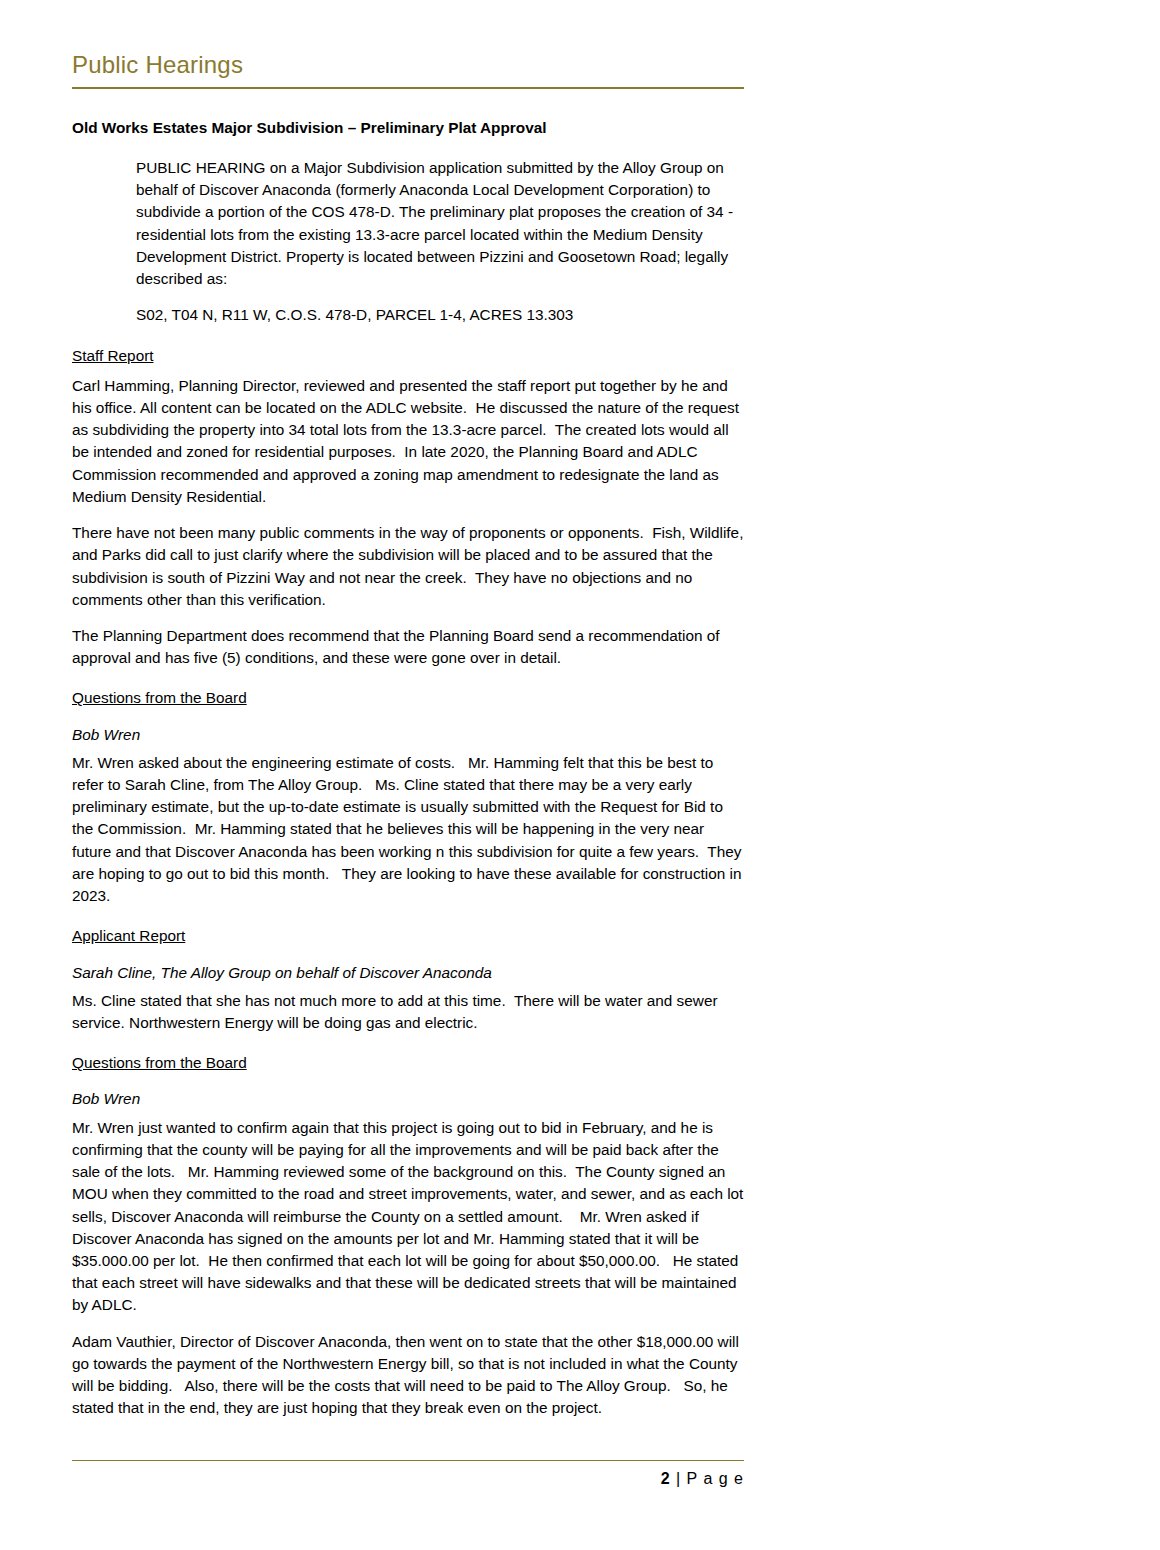Public Hearings
Old Works Estates Major Subdivision – Preliminary Plat Approval
PUBLIC HEARING on a Major Subdivision application submitted by the Alloy Group on behalf of Discover Anaconda (formerly Anaconda Local Development Corporation) to subdivide a portion of the COS 478-D. The preliminary plat proposes the creation of 34 -residential lots from the existing 13.3-acre parcel located within the Medium Density Development District. Property is located between Pizzini and Goosetown Road; legally described as:
S02, T04 N, R11 W, C.O.S. 478-D, PARCEL 1-4, ACRES 13.303
Staff Report
Carl Hamming, Planning Director, reviewed and presented the staff report put together by he and his office. All content can be located on the ADLC website. He discussed the nature of the request as subdividing the property into 34 total lots from the 13.3-acre parcel. The created lots would all be intended and zoned for residential purposes. In late 2020, the Planning Board and ADLC Commission recommended and approved a zoning map amendment to redesignate the land as Medium Density Residential.
There have not been many public comments in the way of proponents or opponents. Fish, Wildlife, and Parks did call to just clarify where the subdivision will be placed and to be assured that the subdivision is south of Pizzini Way and not near the creek. They have no objections and no comments other than this verification.
The Planning Department does recommend that the Planning Board send a recommendation of approval and has five (5) conditions, and these were gone over in detail.
Questions from the Board
Bob Wren
Mr. Wren asked about the engineering estimate of costs. Mr. Hamming felt that this be best to refer to Sarah Cline, from The Alloy Group. Ms. Cline stated that there may be a very early preliminary estimate, but the up-to-date estimate is usually submitted with the Request for Bid to the Commission. Mr. Hamming stated that he believes this will be happening in the very near future and that Discover Anaconda has been working n this subdivision for quite a few years. They are hoping to go out to bid this month. They are looking to have these available for construction in 2023.
Applicant Report
Sarah Cline, The Alloy Group on behalf of Discover Anaconda
Ms. Cline stated that she has not much more to add at this time. There will be water and sewer service. Northwestern Energy will be doing gas and electric.
Questions from the Board
Bob Wren
Mr. Wren just wanted to confirm again that this project is going out to bid in February, and he is confirming that the county will be paying for all the improvements and will be paid back after the sale of the lots. Mr. Hamming reviewed some of the background on this. The County signed an MOU when they committed to the road and street improvements, water, and sewer, and as each lot sells, Discover Anaconda will reimburse the County on a settled amount. Mr. Wren asked if Discover Anaconda has signed on the amounts per lot and Mr. Hamming stated that it will be $35.000.00 per lot. He then confirmed that each lot will be going for about $50,000.00. He stated that each street will have sidewalks and that these will be dedicated streets that will be maintained by ADLC.
Adam Vauthier, Director of Discover Anaconda, then went on to state that the other $18,000.00 will go towards the payment of the Northwestern Energy bill, so that is not included in what the County will be bidding. Also, there will be the costs that will need to be paid to The Alloy Group. So, he stated that in the end, they are just hoping that they break even on the project.
2 | P a g e